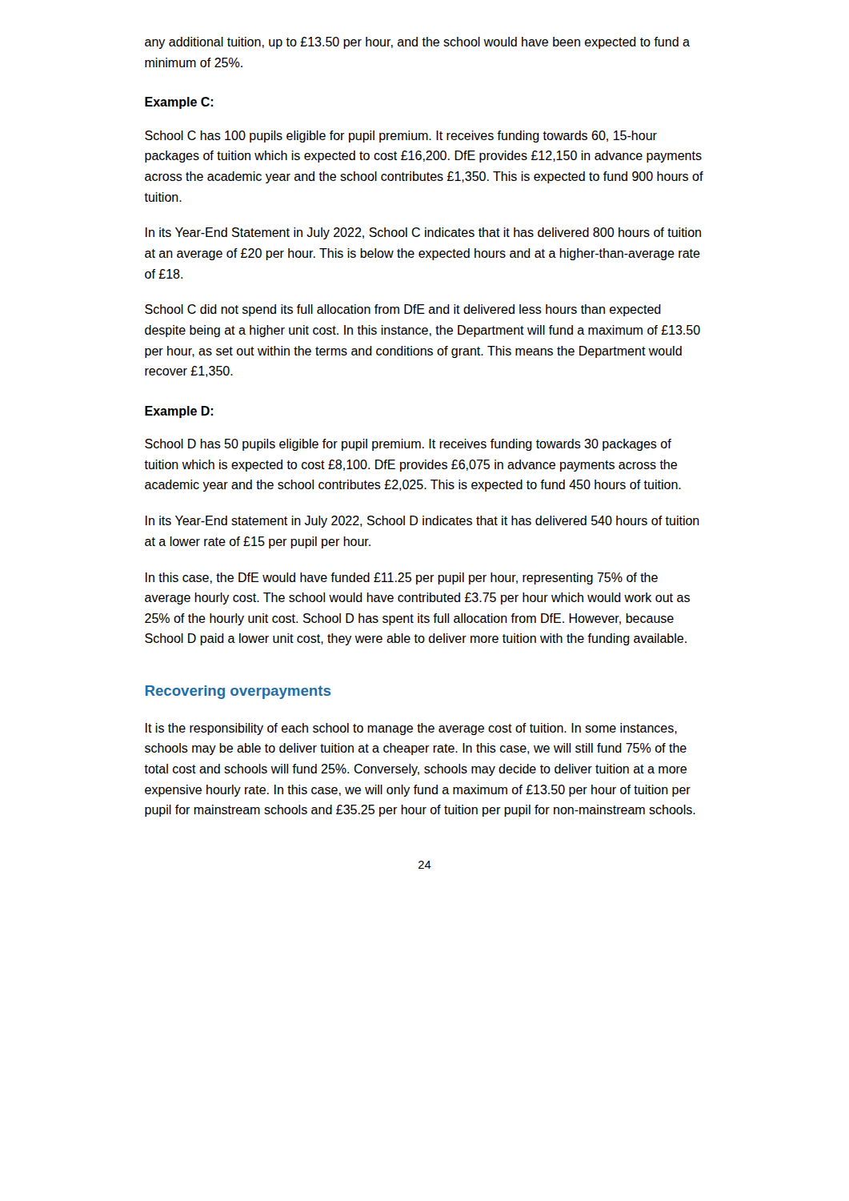any additional tuition, up to £13.50 per hour, and the school would have been expected to fund a minimum of 25%.
Example C:
School C has 100 pupils eligible for pupil premium. It receives funding towards 60, 15-hour packages of tuition which is expected to cost £16,200. DfE provides £12,150 in advance payments across the academic year and the school contributes £1,350. This is expected to fund 900 hours of tuition.
In its Year-End Statement in July 2022, School C indicates that it has delivered 800 hours of tuition at an average of £20 per hour. This is below the expected hours and at a higher-than-average rate of £18.
School C did not spend its full allocation from DfE and it delivered less hours than expected despite being at a higher unit cost. In this instance, the Department will fund a maximum of £13.50 per hour, as set out within the terms and conditions of grant. This means the Department would recover £1,350.
Example D:
School D has 50 pupils eligible for pupil premium. It receives funding towards 30 packages of tuition which is expected to cost £8,100. DfE provides £6,075 in advance payments across the academic year and the school contributes £2,025. This is expected to fund 450 hours of tuition.
In its Year-End statement in July 2022, School D indicates that it has delivered 540 hours of tuition at a lower rate of £15 per pupil per hour.
In this case, the DfE would have funded £11.25 per pupil per hour, representing 75% of the average hourly cost. The school would have contributed £3.75 per hour which would work out as 25% of the hourly unit cost. School D has spent its full allocation from DfE. However, because School D paid a lower unit cost, they were able to deliver more tuition with the funding available.
Recovering overpayments
It is the responsibility of each school to manage the average cost of tuition. In some instances, schools may be able to deliver tuition at a cheaper rate. In this case, we will still fund 75% of the total cost and schools will fund 25%. Conversely, schools may decide to deliver tuition at a more expensive hourly rate. In this case, we will only fund a maximum of £13.50 per hour of tuition per pupil for mainstream schools and £35.25 per hour of tuition per pupil for non-mainstream schools.
24